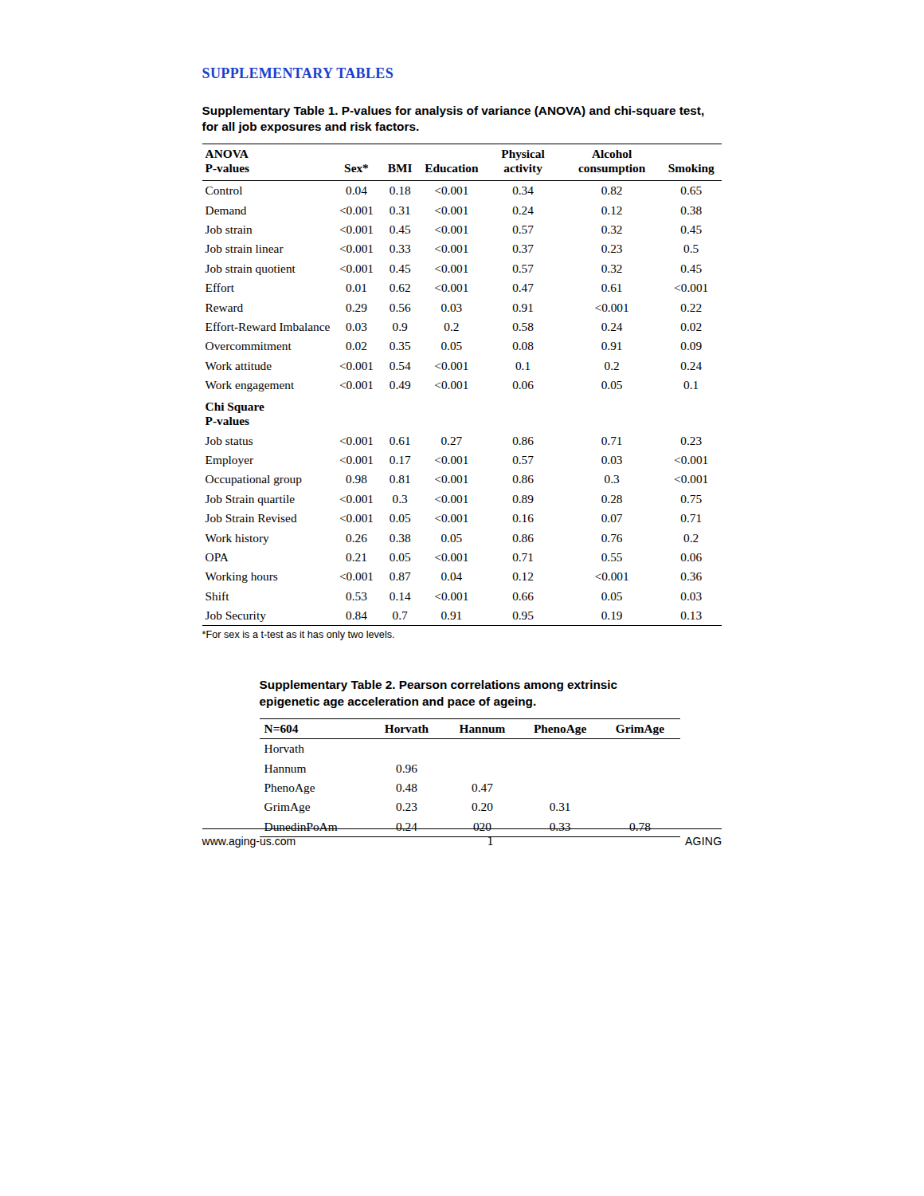SUPPLEMENTARY TABLES
Supplementary Table 1. P-values for analysis of variance (ANOVA) and chi-square test, for all job exposures and risk factors.
| ANOVA P-values | Sex* | BMI | Education | Physical activity | Alcohol consumption | Smoking |
| --- | --- | --- | --- | --- | --- | --- |
| Control | 0.04 | 0.18 | <0.001 | 0.34 | 0.82 | 0.65 |
| Demand | <0.001 | 0.31 | <0.001 | 0.24 | 0.12 | 0.38 |
| Job strain | <0.001 | 0.45 | <0.001 | 0.57 | 0.32 | 0.45 |
| Job strain linear | <0.001 | 0.33 | <0.001 | 0.37 | 0.23 | 0.5 |
| Job strain quotient | <0.001 | 0.45 | <0.001 | 0.57 | 0.32 | 0.45 |
| Effort | 0.01 | 0.62 | <0.001 | 0.47 | 0.61 | <0.001 |
| Reward | 0.29 | 0.56 | 0.03 | 0.91 | <0.001 | 0.22 |
| Effort-Reward Imbalance | 0.03 | 0.9 | 0.2 | 0.58 | 0.24 | 0.02 |
| Overcommitment | 0.02 | 0.35 | 0.05 | 0.08 | 0.91 | 0.09 |
| Work attitude | <0.001 | 0.54 | <0.001 | 0.1 | 0.2 | 0.24 |
| Work engagement | <0.001 | 0.49 | <0.001 | 0.06 | 0.05 | 0.1 |
| Chi Square P-values |
| Job status | <0.001 | 0.61 | 0.27 | 0.86 | 0.71 | 0.23 |
| Employer | <0.001 | 0.17 | <0.001 | 0.57 | 0.03 | <0.001 |
| Occupational group | 0.98 | 0.81 | <0.001 | 0.86 | 0.3 | <0.001 |
| Job Strain quartile | <0.001 | 0.3 | <0.001 | 0.89 | 0.28 | 0.75 |
| Job Strain Revised | <0.001 | 0.05 | <0.001 | 0.16 | 0.07 | 0.71 |
| Work history | 0.26 | 0.38 | 0.05 | 0.86 | 0.76 | 0.2 |
| OPA | 0.21 | 0.05 | <0.001 | 0.71 | 0.55 | 0.06 |
| Working hours | <0.001 | 0.87 | 0.04 | 0.12 | <0.001 | 0.36 |
| Shift | 0.53 | 0.14 | <0.001 | 0.66 | 0.05 | 0.03 |
| Job Security | 0.84 | 0.7 | 0.91 | 0.95 | 0.19 | 0.13 |
*For sex is a t-test as it has only two levels.
Supplementary Table 2. Pearson correlations among extrinsic epigenetic age acceleration and pace of ageing.
| N=604 | Horvath | Hannum | PhenoAge | GrimAge |
| --- | --- | --- | --- | --- |
| Horvath | | | | |
| Hannum | 0.96 | | | |
| PhenoAge | 0.48 | 0.47 | | |
| GrimAge | 0.23 | 0.20 | 0.31 | |
| DunedinPoAm | 0.24 | 020 | 0.33 | 0.78 |
www.aging-us.com
1
AGING